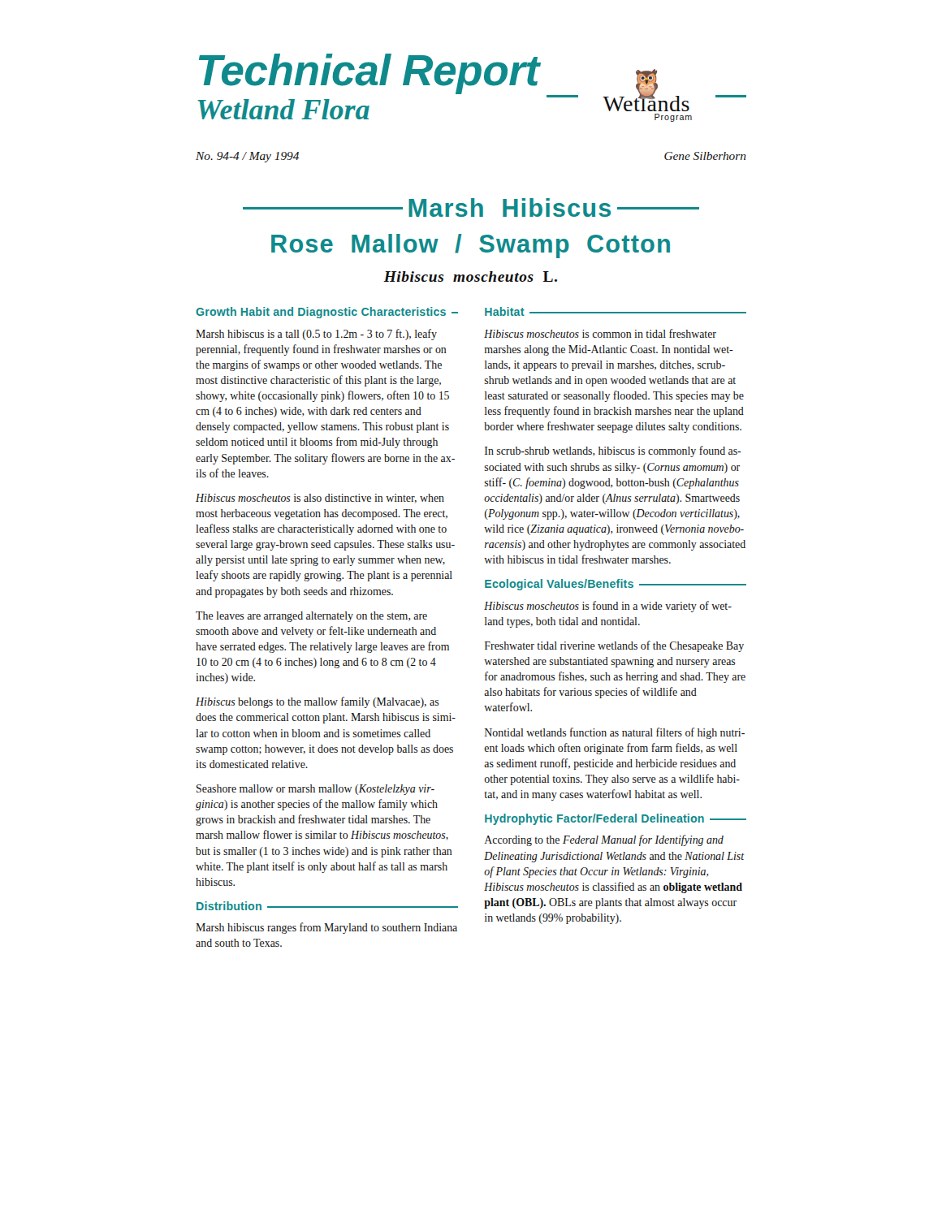Technical Report
Wetland Flora
🦉 Wetlands Program
No. 94-4 / May 1994 Gene Silberhorn
Marsh Hibiscus
Rose Mallow / Swamp Cotton
Hibiscus moscheutos L.
Growth Habit and Diagnostic Characteristics
Marsh hibiscus is a tall (0.5 to 1.2m - 3 to 7 ft.), leafy perennial, frequently found in freshwater marshes or on the margins of swamps or other wooded wetlands. The most distinctive characteristic of this plant is the large, showy, white (occasionally pink) flowers, often 10 to 15 cm (4 to 6 inches) wide, with dark red centers and densely compacted, yellow stamens. This robust plant is seldom noticed until it blooms from mid-July through early September. The solitary flowers are borne in the axils of the leaves.
Hibiscus moscheutos is also distinctive in winter, when most herbaceous vegetation has decomposed. The erect, leafless stalks are characteristically adorned with one to several large gray-brown seed capsules. These stalks usually persist until late spring to early summer when new, leafy shoots are rapidly growing. The plant is a perennial and propagates by both seeds and rhizomes.
The leaves are arranged alternately on the stem, are smooth above and velvety or felt-like underneath and have serrated edges. The relatively large leaves are from 10 to 20 cm (4 to 6 inches) long and 6 to 8 cm (2 to 4 inches) wide.
Hibiscus belongs to the mallow family (Malvacae), as does the commerical cotton plant. Marsh hibiscus is similar to cotton when in bloom and is sometimes called swamp cotton; however, it does not develop balls as does its domesticated relative.
Seashore mallow or marsh mallow (Kostelelzkya virginica) is another species of the mallow family which grows in brackish and freshwater tidal marshes. The marsh mallow flower is similar to Hibiscus moscheutos, but is smaller (1 to 3 inches wide) and is pink rather than white. The plant itself is only about half as tall as marsh hibiscus.
Distribution
Marsh hibiscus ranges from Maryland to southern Indiana and south to Texas.
Habitat
Hibiscus moscheutos is common in tidal freshwater marshes along the Mid-Atlantic Coast. In nontidal wetlands, it appears to prevail in marshes, ditches, scrub-shrub wetlands and in open wooded wetlands that are at least saturated or seasonally flooded. This species may be less frequently found in brackish marshes near the upland border where freshwater seepage dilutes salty conditions.
In scrub-shrub wetlands, hibiscus is commonly found associated with such shrubs as silky- (Cornus amomum) or stiff- (C. foemina) dogwood, botton-bush (Cephalanthus occidentalis) and/or alder (Alnus serrulata). Smartweeds (Polygonum spp.), water-willow (Decodon verticillatus), wild rice (Zizania aquatica), ironweed (Vernonia noveboracensis) and other hydrophytes are commonly associated with hibiscus in tidal freshwater marshes.
Ecological Values/Benefits
Hibiscus moscheutos is found in a wide variety of wetland types, both tidal and nontidal.
Freshwater tidal riverine wetlands of the Chesapeake Bay watershed are substantiated spawning and nursery areas for anadromous fishes, such as herring and shad. They are also habitats for various species of wildlife and waterfowl.
Nontidal wetlands function as natural filters of high nutrient loads which often originate from farm fields, as well as sediment runoff, pesticide and herbicide residues and other potential toxins. They also serve as a wildlife habitat, and in many cases waterfowl habitat as well.
Hydrophytic Factor/Federal Delineation
According to the Federal Manual for Identifying and Delineating Jurisdictional Wetlands and the National List of Plant Species that Occur in Wetlands: Virginia, Hibiscus moscheutos is classified as an obligate wetland plant (OBL). OBLs are plants that almost always occur in wetlands (99% probability).